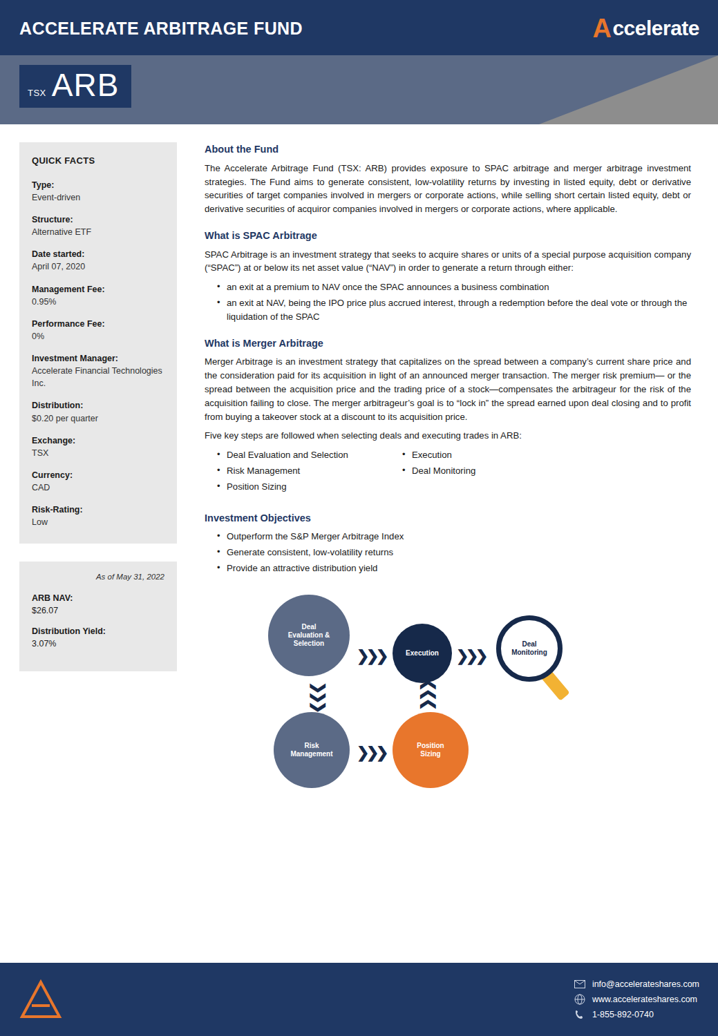ACCELERATE ARBITRAGE FUND
Accelerate
TSX ARB
QUICK FACTS
Type:
Event-driven
Structure:
Alternative ETF
Date started:
April 07, 2020
Management Fee:
0.95%
Performance Fee:
0%
Investment Manager:
Accelerate Financial Technologies Inc.
Distribution:
$0.20 per quarter
Exchange:
TSX
Currency:
CAD
Risk-Rating:
Low
As of May 31, 2022
ARB NAV:
$26.07
Distribution Yield:
3.07%
About the Fund
The Accelerate Arbitrage Fund (TSX: ARB) provides exposure to SPAC arbitrage and merger arbitrage investment strategies. The Fund aims to generate consistent, low-volatility returns by investing in listed equity, debt or derivative securities of target companies involved in mergers or corporate actions, while selling short certain listed equity, debt or derivative securities of acquiror companies involved in mergers or corporate actions, where applicable.
What is SPAC Arbitrage
SPAC Arbitrage is an investment strategy that seeks to acquire shares or units of a special purpose acquisition company (“SPAC”) at or below its net asset value (“NAV”) in order to generate a return through either:
an exit at a premium to NAV once the SPAC announces a business combination
an exit at NAV, being the IPO price plus accrued interest, through a redemption before the deal vote or through the liquidation of the SPAC
What is Merger Arbitrage
Merger Arbitrage is an investment strategy that capitalizes on the spread between a company’s current share price and the consideration paid for its acquisition in light of an announced merger transaction. The merger risk premium— or the spread between the acquisition price and the trading price of a stock—compensates the arbitrageur for the risk of the acquisition failing to close. The merger arbitrageur’s goal is to “lock in” the spread earned upon deal closing and to profit from buying a takeover stock at a discount to its acquisition price.
Five key steps are followed when selecting deals and executing trades in ARB:
Deal Evaluation and Selection
Risk Management
Position Sizing
Execution
Deal Monitoring
Investment Objectives
Outperform the S&P Merger Arbitrage Index
Generate consistent, low-volatility returns
Provide an attractive distribution yield
Deal
Evaluation &
Selection
Execution
Risk
Management
Position
Sizing
Deal
Monitoring
❯❯❯ ❯❯❯ ❯❯❯ ❯❯❯ ❯❯❯
info@accelerateshares.com
www.accelerateshares.com
1-855-892-0740